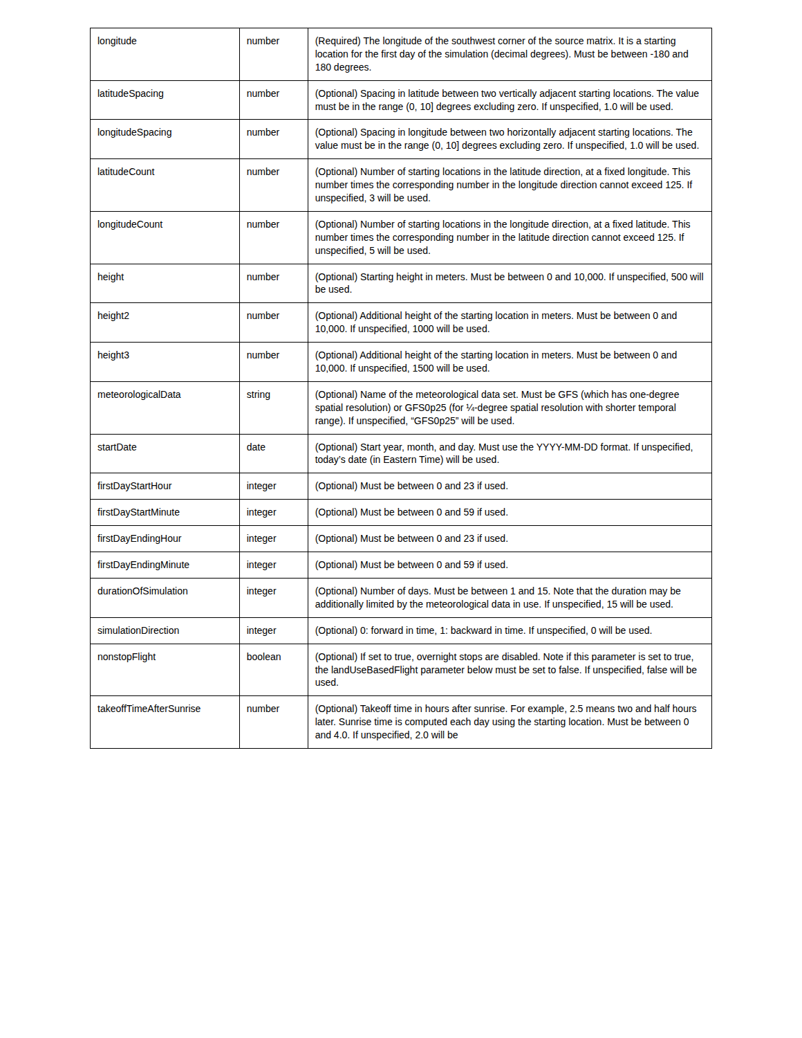| longitude | number | (Required) The longitude of the southwest corner of the source matrix. It is a starting location for the first day of the simulation (decimal degrees). Must be between -180 and 180 degrees. |
| latitudeSpacing | number | (Optional) Spacing in latitude between two vertically adjacent starting locations. The value must be in the range (0, 10] degrees excluding zero. If unspecified, 1.0 will be used. |
| longitudeSpacing | number | (Optional) Spacing in longitude between two horizontally adjacent starting locations. The value must be in the range (0, 10] degrees excluding zero. If unspecified, 1.0 will be used. |
| latitudeCount | number | (Optional) Number of starting locations in the latitude direction, at a fixed longitude. This number times the corresponding number in the longitude direction cannot exceed 125. If unspecified, 3 will be used. |
| longitudeCount | number | (Optional) Number of starting locations in the longitude direction, at a fixed latitude. This number times the corresponding number in the latitude direction cannot exceed 125. If unspecified, 5 will be used. |
| height | number | (Optional) Starting height in meters. Must be between 0 and 10,000. If unspecified, 500 will be used. |
| height2 | number | (Optional) Additional height of the starting location in meters. Must be between 0 and 10,000. If unspecified, 1000 will be used. |
| height3 | number | (Optional) Additional height of the starting location in meters. Must be between 0 and 10,000. If unspecified, 1500 will be used. |
| meteorologicalData | string | (Optional) Name of the meteorological data set. Must be GFS (which has one-degree spatial resolution) or GFS0p25 (for ¼-degree spatial resolution with shorter temporal range). If unspecified, “GFS0p25” will be used. |
| startDate | date | (Optional) Start year, month, and day. Must use the YYYY-MM-DD format. If unspecified, today’s date (in Eastern Time) will be used. |
| firstDayStartHour | integer | (Optional) Must be between 0 and 23 if used. |
| firstDayStartMinute | integer | (Optional) Must be between 0 and 59 if used. |
| firstDayEndingHour | integer | (Optional) Must be between 0 and 23 if used. |
| firstDayEndingMinute | integer | (Optional) Must be between 0 and 59 if used. |
| durationOfSimulation | integer | (Optional) Number of days. Must be between 1 and 15. Note that the duration may be additionally limited by the meteorological data in use. If unspecified, 15 will be used. |
| simulationDirection | integer | (Optional) 0: forward in time, 1: backward in time. If unspecified, 0 will be used. |
| nonstopFlight | boolean | (Optional) If set to true, overnight stops are disabled. Note if this parameter is set to true, the landUseBasedFlight parameter below must be set to false. If unspecified, false will be used. |
| takeoffTimeAfterSunrise | number | (Optional) Takeoff time in hours after sunrise. For example, 2.5 means two and half hours later. Sunrise time is computed each day using the starting location. Must be between 0 and 4.0. If unspecified, 2.0 will be |